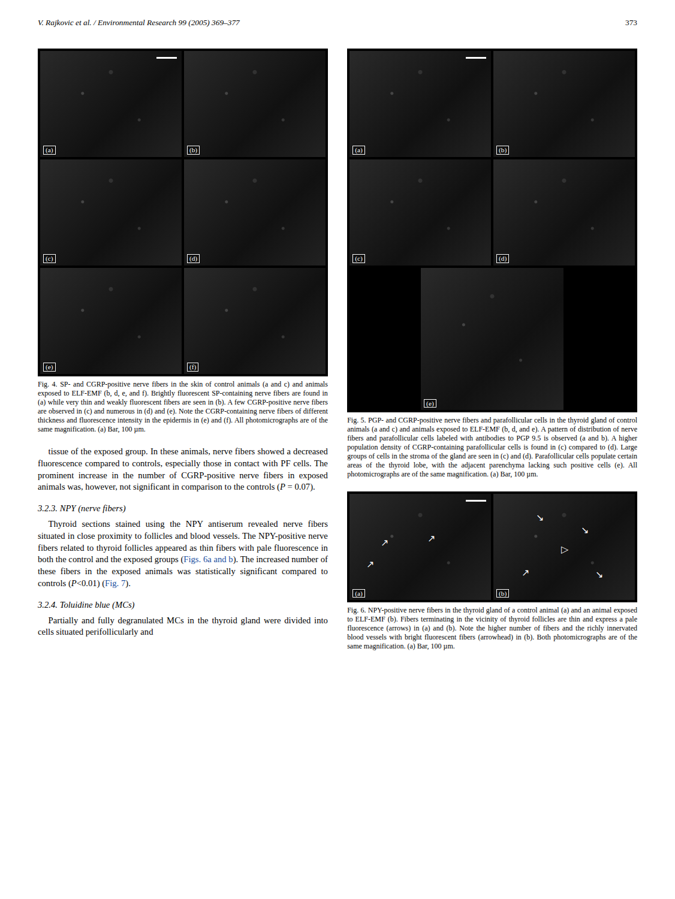V. Rajkovic et al. / Environmental Research 99 (2005) 369–377 373
(a)
(b)
(c)
(d)
(e)
(f)
Fig. 4. SP- and CGRP-positive nerve fibers in the skin of control animals (a and c) and animals exposed to ELF-EMF (b, d, e, and f). Brightly fluorescent SP-containing nerve fibers are found in (a) while very thin and weakly fluorescent fibers are seen in (b). A few CGRP-positive nerve fibers are observed in (c) and numerous in (d) and (e). Note the CGRP-containing nerve fibers of different thickness and fluorescence intensity in the epidermis in (e) and (f). All photomicrographs are of the same magnification. (a) Bar, 100 µm.
tissue of the exposed group. In these animals, nerve fibers showed a decreased fluorescence compared to controls, especially those in contact with PF cells. The prominent increase in the number of CGRP-positive nerve fibers in exposed animals was, however, not significant in comparison to the controls (P = 0.07).
3.2.3. NPY (nerve fibers)
Thyroid sections stained using the NPY antiserum revealed nerve fibers situated in close proximity to follicles and blood vessels. The NPY-positive nerve fibers related to thyroid follicles appeared as thin fibers with pale fluorescence in both the control and the exposed groups (Figs. 6a and b). The increased number of these fibers in the exposed animals was statistically significant compared to controls (P<0.01) (Fig. 7).
3.2.4. Toluidine blue (MCs)
Partially and fully degranulated MCs in the thyroid gland were divided into cells situated perifollicularly and
(a)
(b)
(c)
(d)
(e)
Fig. 5. PGP- and CGRP-positive nerve fibers and parafollicular cells in the thyroid gland of control animals (a and c) and animals exposed to ELF-EMF (b, d, and e). A pattern of distribution of nerve fibers and parafollicular cells labeled with antibodies to PGP 9.5 is observed (a and b). A higher population density of CGRP-containing parafollicular cells is found in (c) compared to (d). Large groups of cells in the stroma of the gland are seen in (c) and (d). Parafollicular cells populate certain areas of the thyroid lobe, with the adjacent parenchyma lacking such positive cells (e). All photomicrographs are of the same magnification. (a) Bar, 100 µm.
↗ ↗ ↗ (a)
↘ ↘ ▷ ↗ ↘ (b)
Fig. 6. NPY-positive nerve fibers in the thyroid gland of a control animal (a) and an animal exposed to ELF-EMF (b). Fibers terminating in the vicinity of thyroid follicles are thin and express a pale fluorescence (arrows) in (a) and (b). Note the higher number of fibers and the richly innervated blood vessels with bright fluorescent fibers (arrowhead) in (b). Both photomicrographs are of the same magnification. (a) Bar, 100 µm.